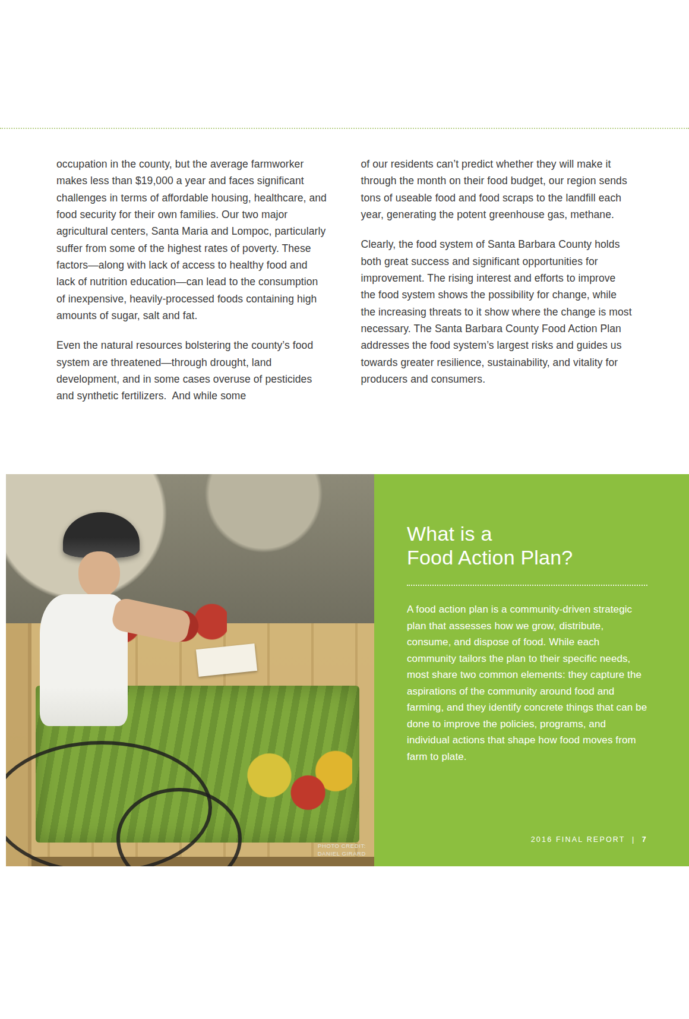occupation in the county, but the average farmworker makes less than $19,000 a year and faces significant challenges in terms of affordable housing, healthcare, and food security for their own families. Our two major agricultural centers, Santa Maria and Lompoc, particularly suffer from some of the highest rates of poverty. These factors—along with lack of access to healthy food and lack of nutrition education—can lead to the consumption of inexpensive, heavily-processed foods containing high amounts of sugar, salt and fat.
Even the natural resources bolstering the county’s food system are threatened—through drought, land development, and in some cases overuse of pesticides and synthetic fertilizers. And while some
of our residents can’t predict whether they will make it through the month on their food budget, our region sends tons of useable food and food scraps to the landfill each year, generating the potent greenhouse gas, methane.
Clearly, the food system of Santa Barbara County holds both great success and significant opportunities for improvement. The rising interest and efforts to improve the food system shows the possibility for change, while the increasing threats to it show where the change is most necessary. The Santa Barbara County Food Action Plan addresses the food system’s largest risks and guides us towards greater resilience, sustainability, and vitality for producers and consumers.
Photo credit:
Daniel Girard
What is a
Food Action Plan?
A food action plan is a community-driven strategic plan that assesses how we grow, distribute, consume, and dispose of food. While each community tailors the plan to their specific needs, most share two common elements: they capture the aspirations of the community around food and farming, and they identify concrete things that can be done to improve the policies, programs, and individual actions that shape how food moves from farm to plate.
2016 Final Report | 7